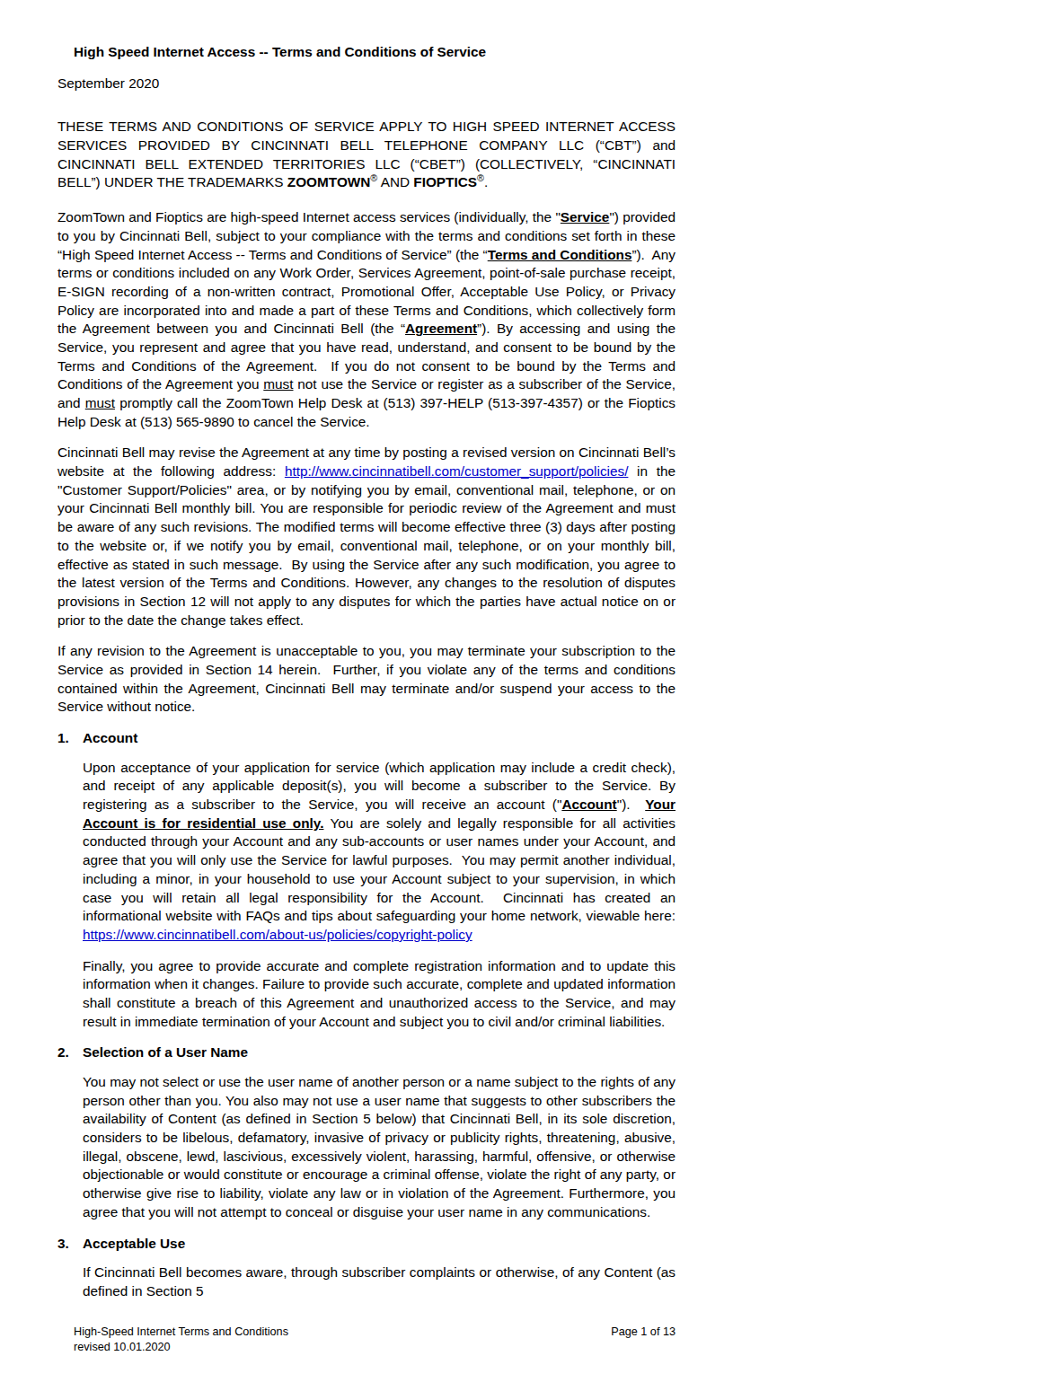High Speed Internet Access -- Terms and Conditions of Service
September 2020
THESE TERMS AND CONDITIONS OF SERVICE APPLY TO HIGH SPEED INTERNET ACCESS SERVICES PROVIDED BY CINCINNATI BELL TELEPHONE COMPANY LLC (“CBT”) and CINCINNATI BELL EXTENDED TERRITORIES LLC (“CBET”) (COLLECTIVELY, “CINCINNATI BELL”) UNDER THE TRADEMARKS ZOOMTOWN® AND FIOPTICS®.
ZoomTown and Fioptics are high-speed Internet access services (individually, the "Service") provided to you by Cincinnati Bell, subject to your compliance with the terms and conditions set forth in these “High Speed Internet Access -- Terms and Conditions of Service” (the “Terms and Conditions”). Any terms or conditions included on any Work Order, Services Agreement, point-of-sale purchase receipt, E-SIGN recording of a non-written contract, Promotional Offer, Acceptable Use Policy, or Privacy Policy are incorporated into and made a part of these Terms and Conditions, which collectively form the Agreement between you and Cincinnati Bell (the “Agreement”). By accessing and using the Service, you represent and agree that you have read, understand, and consent to be bound by the Terms and Conditions of the Agreement. If you do not consent to be bound by the Terms and Conditions of the Agreement you must not use the Service or register as a subscriber of the Service, and must promptly call the ZoomTown Help Desk at (513) 397-HELP (513-397-4357) or the Fioptics Help Desk at (513) 565-9890 to cancel the Service.
Cincinnati Bell may revise the Agreement at any time by posting a revised version on Cincinnati Bell’s website at the following address: http://www.cincinnatibell.com/customer_support/policies/ in the "Customer Support/Policies" area, or by notifying you by email, conventional mail, telephone, or on your Cincinnati Bell monthly bill. You are responsible for periodic review of the Agreement and must be aware of any such revisions. The modified terms will become effective three (3) days after posting to the website or, if we notify you by email, conventional mail, telephone, or on your monthly bill, effective as stated in such message. By using the Service after any such modification, you agree to the latest version of the Terms and Conditions. However, any changes to the resolution of disputes provisions in Section 12 will not apply to any disputes for which the parties have actual notice on or prior to the date the change takes effect.
If any revision to the Agreement is unacceptable to you, you may terminate your subscription to the Service as provided in Section 14 herein. Further, if you violate any of the terms and conditions contained within the Agreement, Cincinnati Bell may terminate and/or suspend your access to the Service without notice.
Account
Upon acceptance of your application for service (which application may include a credit check), and receipt of any applicable deposit(s), you will become a subscriber to the Service. By registering as a subscriber to the Service, you will receive an account ("Account"). Your Account is for residential use only. You are solely and legally responsible for all activities conducted through your Account and any sub-accounts or user names under your Account, and agree that you will only use the Service for lawful purposes. You may permit another individual, including a minor, in your household to use your Account subject to your supervision, in which case you will retain all legal responsibility for the Account. Cincinnati has created an informational website with FAQs and tips about safeguarding your home network, viewable here: https://www.cincinnatibell.com/about-us/policies/copyright-policy
Finally, you agree to provide accurate and complete registration information and to update this information when it changes. Failure to provide such accurate, complete and updated information shall constitute a breach of this Agreement and unauthorized access to the Service, and may result in immediate termination of your Account and subject you to civil and/or criminal liabilities.
Selection of a User Name
You may not select or use the user name of another person or a name subject to the rights of any person other than you. You also may not use a user name that suggests to other subscribers the availability of Content (as defined in Section 5 below) that Cincinnati Bell, in its sole discretion, considers to be libelous, defamatory, invasive of privacy or publicity rights, threatening, abusive, illegal, obscene, lewd, lascivious, excessively violent, harassing, harmful, offensive, or otherwise objectionable or would constitute or encourage a criminal offense, violate the right of any party, or otherwise give rise to liability, violate any law or in violation of the Agreement. Furthermore, you agree that you will not attempt to conceal or disguise your user name in any communications.
Acceptable Use
If Cincinnati Bell becomes aware, through subscriber complaints or otherwise, of any Content (as defined in Section 5
High-Speed Internet Terms and Conditions
revised 10.01.2020
Page 1 of 13